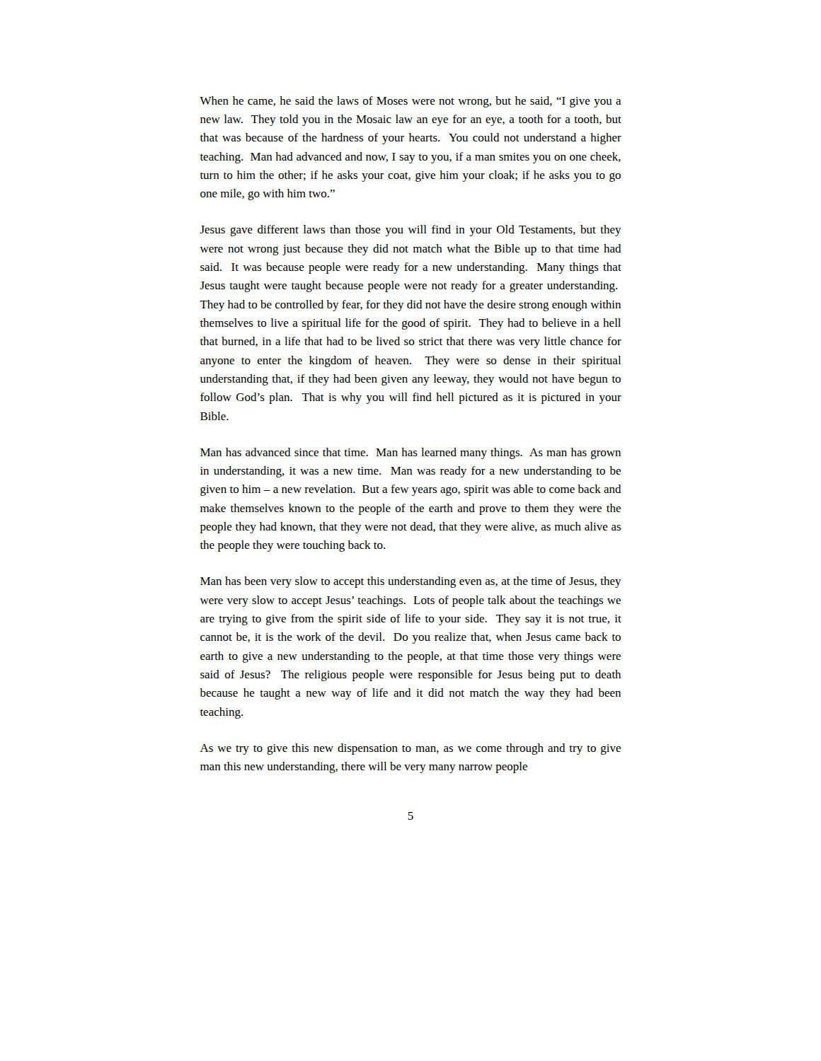When he came, he said the laws of Moses were not wrong, but he said, “I give you a new law. They told you in the Mosaic law an eye for an eye, a tooth for a tooth, but that was because of the hardness of your hearts. You could not understand a higher teaching. Man had advanced and now, I say to you, if a man smites you on one cheek, turn to him the other; if he asks your coat, give him your cloak; if he asks you to go one mile, go with him two.”
Jesus gave different laws than those you will find in your Old Testaments, but they were not wrong just because they did not match what the Bible up to that time had said. It was because people were ready for a new understanding. Many things that Jesus taught were taught because people were not ready for a greater understanding. They had to be controlled by fear, for they did not have the desire strong enough within themselves to live a spiritual life for the good of spirit. They had to believe in a hell that burned, in a life that had to be lived so strict that there was very little chance for anyone to enter the kingdom of heaven. They were so dense in their spiritual understanding that, if they had been given any leeway, they would not have begun to follow God’s plan. That is why you will find hell pictured as it is pictured in your Bible.
Man has advanced since that time. Man has learned many things. As man has grown in understanding, it was a new time. Man was ready for a new understanding to be given to him – a new revelation. But a few years ago, spirit was able to come back and make themselves known to the people of the earth and prove to them they were the people they had known, that they were not dead, that they were alive, as much alive as the people they were touching back to.
Man has been very slow to accept this understanding even as, at the time of Jesus, they were very slow to accept Jesus’ teachings. Lots of people talk about the teachings we are trying to give from the spirit side of life to your side. They say it is not true, it cannot be, it is the work of the devil. Do you realize that, when Jesus came back to earth to give a new understanding to the people, at that time those very things were said of Jesus? The religious people were responsible for Jesus being put to death because he taught a new way of life and it did not match the way they had been teaching.
As we try to give this new dispensation to man, as we come through and try to give man this new understanding, there will be very many narrow people
5